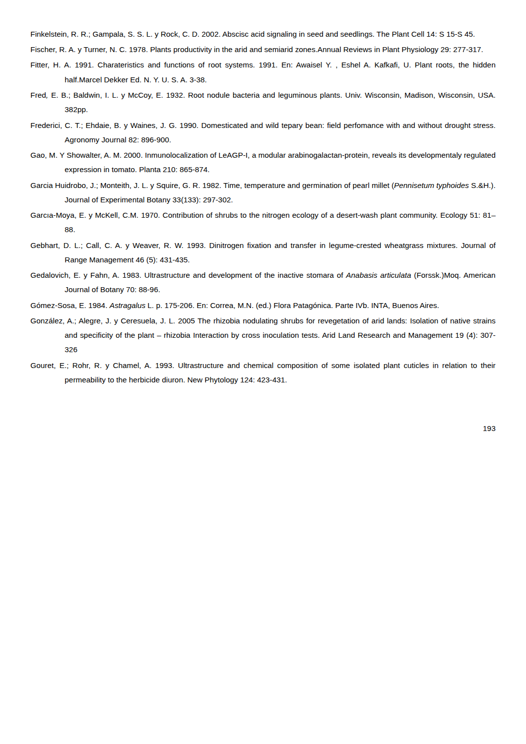Finkelstein, R. R.; Gampala, S. S. L. y Rock, C. D. 2002. Abscisc acid signaling in seed and seedlings. The Plant Cell 14: S 15-S 45.
Fischer, R. A. y Turner, N. C. 1978. Plants productivity in the arid and semiarid zones.Annual Reviews in Plant Physiology 29: 277-317.
Fitter, H. A. 1991. Charateristics and functions of root systems. 1991. En: Awaisel Y. , Eshel A. Kafkafi, U. Plant roots, the hidden half.Marcel Dekker Ed. N. Y. U. S. A. 3-38.
Fred, E. B.; Baldwin, I. L. y McCoy, E. 1932. Root nodule bacteria and leguminous plants. Univ. Wisconsin, Madison, Wisconsin, USA. 382pp.
Frederici, C. T.; Ehdaie, B. y Waines, J. G. 1990. Domesticated and wild tepary bean: field perfomance with and without drought stress. Agronomy Journal 82: 896-900.
Gao, M. Y Showalter, A. M. 2000. Inmunolocalization of LeAGP-I, a modular arabinogalactan-protein, reveals its developmentaly regulated expression in tomato. Planta 210: 865-874.
Garcia Huidrobo, J.; Monteith, J. L. y Squire, G. R. 1982. Time, temperature and germination of pearl millet (Pennisetum typhoides S.&H.). Journal of Experimental Botany 33(133): 297-302.
Garcıa-Moya, E. y McKell, C.M. 1970. Contribution of shrubs to the nitrogen ecology of a desert-wash plant community. Ecology 51: 81–88.
Gebhart, D. L.; Call, C. A. y Weaver, R. W. 1993. Dinitrogen fixation and transfer in legume-crested wheatgrass mixtures. Journal of Range Management 46 (5): 431-435.
Gedalovich, E. y Fahn, A. 1983. Ultrastructure and development of the inactive stomara of Anabasis articulata (Forssk.)Moq. American Journal of Botany 70: 88-96.
Gómez-Sosa, E. 1984. Astragalus L. p. 175-206. En: Correa, M.N. (ed.) Flora Patagónica. Parte IVb. INTA, Buenos Aires.
González, A.; Alegre, J. y Ceresuela, J. L. 2005 The rhizobia nodulating shrubs for revegetation of arid lands: Isolation of native strains and specificity of the plant – rhizobia Interaction by cross inoculation tests. Arid Land Research and Management 19 (4): 307-326
Gouret, E.; Rohr, R. y Chamel, A. 1993. Ultrastructure and chemical composition of some isolated plant cuticles in relation to their permeability to the herbicide diuron. New Phytology 124: 423-431.
193